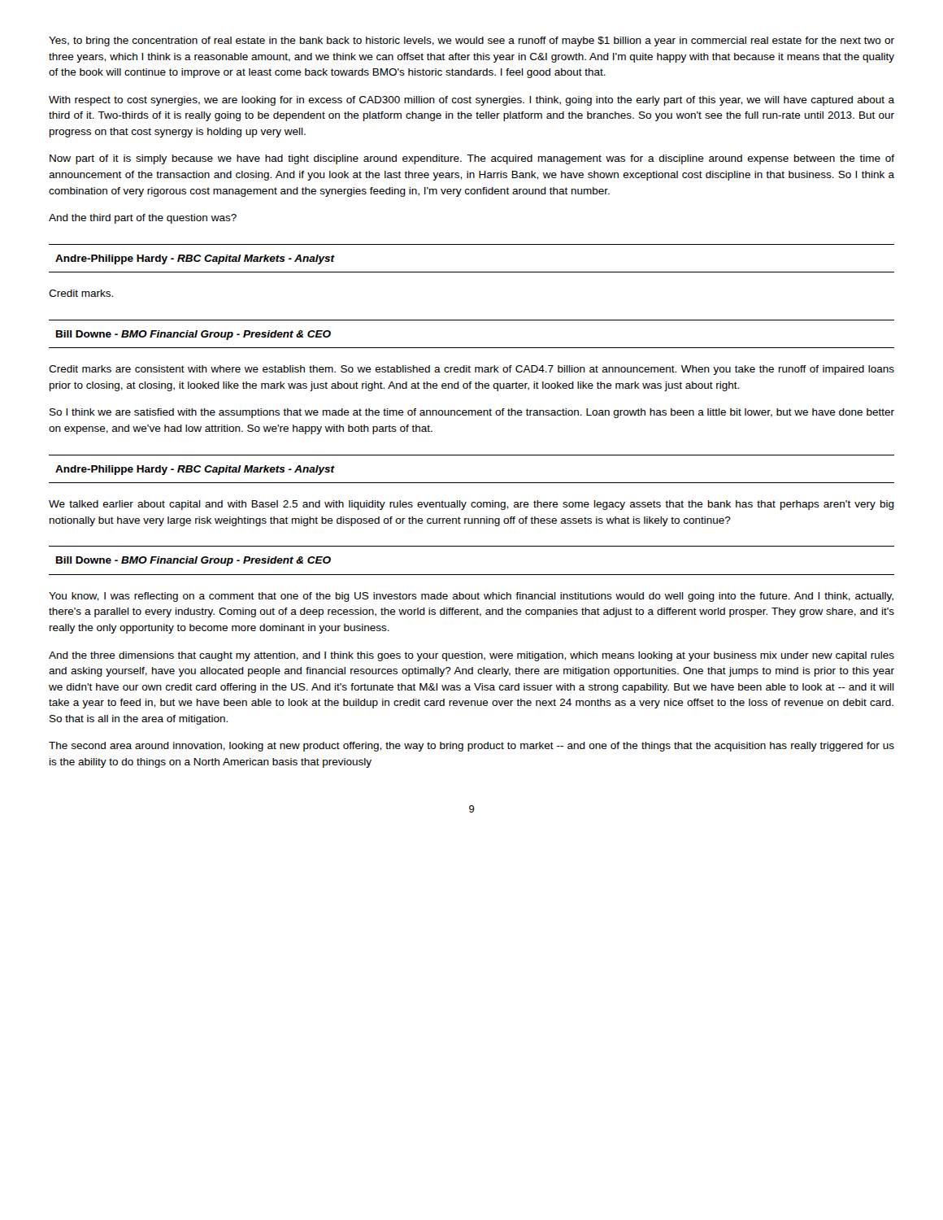Yes, to bring the concentration of real estate in the bank back to historic levels, we would see a runoff of maybe $1 billion a year in commercial real estate for the next two or three years, which I think is a reasonable amount, and we think we can offset that after this year in C&I growth. And I'm quite happy with that because it means that the quality of the book will continue to improve or at least come back towards BMO's historic standards. I feel good about that.
With respect to cost synergies, we are looking for in excess of CAD300 million of cost synergies. I think, going into the early part of this year, we will have captured about a third of it. Two-thirds of it is really going to be dependent on the platform change in the teller platform and the branches. So you won't see the full run-rate until 2013. But our progress on that cost synergy is holding up very well.
Now part of it is simply because we have had tight discipline around expenditure. The acquired management was for a discipline around expense between the time of announcement of the transaction and closing. And if you look at the last three years, in Harris Bank, we have shown exceptional cost discipline in that business. So I think a combination of very rigorous cost management and the synergies feeding in, I'm very confident around that number.
And the third part of the question was?
Andre-Philippe Hardy - RBC Capital Markets - Analyst
Credit marks.
Bill Downe - BMO Financial Group - President & CEO
Credit marks are consistent with where we establish them. So we established a credit mark of CAD4.7 billion at announcement. When you take the runoff of impaired loans prior to closing, at closing, it looked like the mark was just about right. And at the end of the quarter, it looked like the mark was just about right.
So I think we are satisfied with the assumptions that we made at the time of announcement of the transaction. Loan growth has been a little bit lower, but we have done better on expense, and we've had low attrition. So we're happy with both parts of that.
Andre-Philippe Hardy - RBC Capital Markets - Analyst
We talked earlier about capital and with Basel 2.5 and with liquidity rules eventually coming, are there some legacy assets that the bank has that perhaps aren't very big notionally but have very large risk weightings that might be disposed of or the current running off of these assets is what is likely to continue?
Bill Downe - BMO Financial Group - President & CEO
You know, I was reflecting on a comment that one of the big US investors made about which financial institutions would do well going into the future. And I think, actually, there's a parallel to every industry. Coming out of a deep recession, the world is different, and the companies that adjust to a different world prosper. They grow share, and it's really the only opportunity to become more dominant in your business.
And the three dimensions that caught my attention, and I think this goes to your question, were mitigation, which means looking at your business mix under new capital rules and asking yourself, have you allocated people and financial resources optimally? And clearly, there are mitigation opportunities. One that jumps to mind is prior to this year we didn't have our own credit card offering in the US. And it's fortunate that M&I was a Visa card issuer with a strong capability. But we have been able to look at -- and it will take a year to feed in, but we have been able to look at the buildup in credit card revenue over the next 24 months as a very nice offset to the loss of revenue on debit card. So that is all in the area of mitigation.
The second area around innovation, looking at new product offering, the way to bring product to market -- and one of the things that the acquisition has really triggered for us is the ability to do things on a North American basis that previously
9